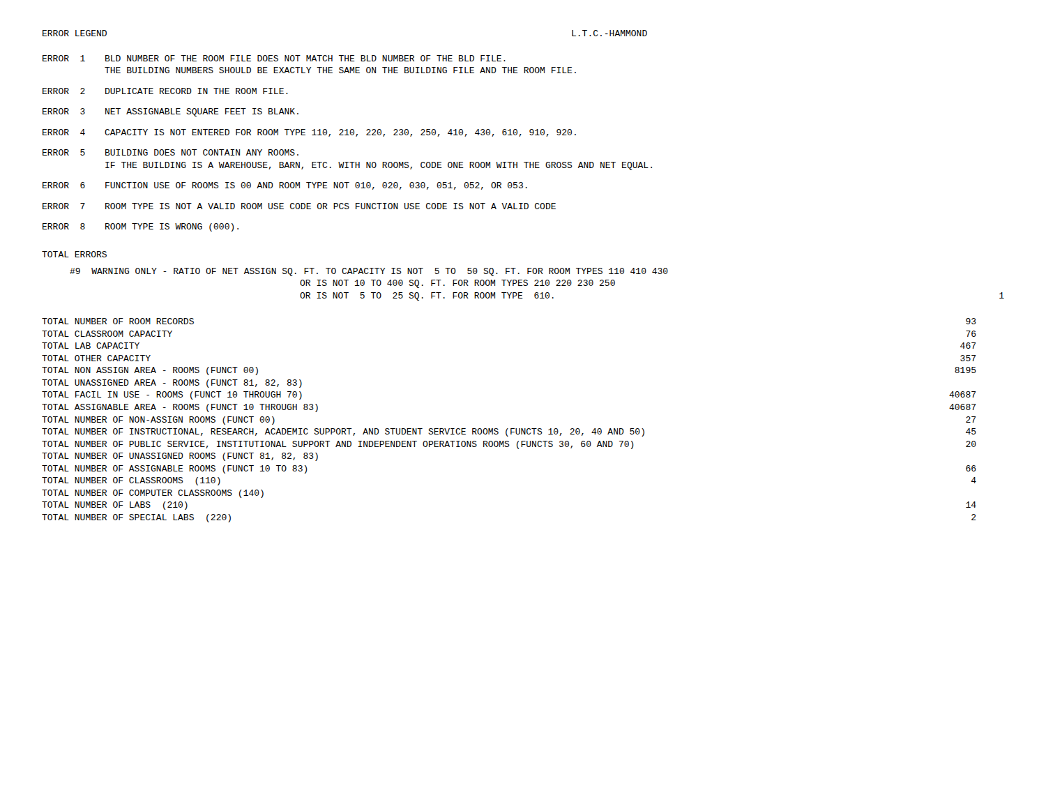ERROR LEGEND
L.T.C.-HAMMOND
ERROR 1
BLD NUMBER OF THE ROOM FILE DOES NOT MATCH THE BLD NUMBER OF THE BLD FILE.
THE BUILDING NUMBERS SHOULD BE EXACTLY THE SAME ON THE BUILDING FILE AND THE ROOM FILE.
ERROR 2
DUPLICATE RECORD IN THE ROOM FILE.
ERROR 3
NET ASSIGNABLE SQUARE FEET IS BLANK.
ERROR 4
CAPACITY IS NOT ENTERED FOR ROOM TYPE 110, 210, 220, 230, 250, 410, 430, 610, 910, 920.
ERROR 5
BUILDING DOES NOT CONTAIN ANY ROOMS.
IF THE BUILDING IS A WAREHOUSE, BARN, ETC. WITH NO ROOMS, CODE ONE ROOM WITH THE GROSS AND NET EQUAL.
ERROR 6
FUNCTION USE OF ROOMS IS 00 AND ROOM TYPE NOT 010, 020, 030, 051, 052, OR 053.
ERROR 7
ROOM TYPE IS NOT A VALID ROOM USE CODE OR PCS FUNCTION USE CODE IS NOT A VALID CODE
ERROR 8
ROOM TYPE IS WRONG (000).
TOTAL ERRORS
#9 WARNING ONLY - RATIO OF NET ASSIGN SQ. FT. TO CAPACITY IS NOT 5 TO 50 SQ. FT. FOR ROOM TYPES 110 410 430
OR IS NOT 10 TO 400 SQ. FT. FOR ROOM TYPES 210 220 230 250
OR IS NOT 5 TO 25 SQ. FT. FOR ROOM TYPE 610.
1
| TOTAL NUMBER OF ROOM RECORDS | 93 |
| TOTAL CLASSROOM CAPACITY | 76 |
| TOTAL LAB CAPACITY | 467 |
| TOTAL OTHER CAPACITY | 357 |
| TOTAL NON ASSIGN AREA - ROOMS (FUNCT 00) | 8195 |
| TOTAL UNASSIGNED AREA - ROOMS (FUNCT 81, 82, 83) | |
| TOTAL FACIL IN USE - ROOMS (FUNCT 10 THROUGH 70) | 40687 |
| TOTAL ASSIGNABLE AREA - ROOMS (FUNCT 10 THROUGH 83) | 40687 |
| TOTAL NUMBER OF NON-ASSIGN ROOMS (FUNCT 00) | 27 |
| TOTAL NUMBER OF INSTRUCTIONAL, RESEARCH, ACADEMIC SUPPORT, AND STUDENT SERVICE ROOMS (FUNCTS 10, 20, 40 AND 50) | 45 |
| TOTAL NUMBER OF PUBLIC SERVICE, INSTITUTIONAL SUPPORT AND INDEPENDENT OPERATIONS ROOMS (FUNCTS 30, 60 AND 70) | 20 |
| TOTAL NUMBER OF UNASSIGNED ROOMS (FUNCT 81, 82, 83) | |
| TOTAL NUMBER OF ASSIGNABLE ROOMS (FUNCT 10 TO 83) | 66 |
| TOTAL NUMBER OF CLASSROOMS (110) | 4 |
| TOTAL NUMBER OF COMPUTER CLASSROOMS (140) | |
| TOTAL NUMBER OF LABS (210) | 14 |
| TOTAL NUMBER OF SPECIAL LABS (220) | 2 |